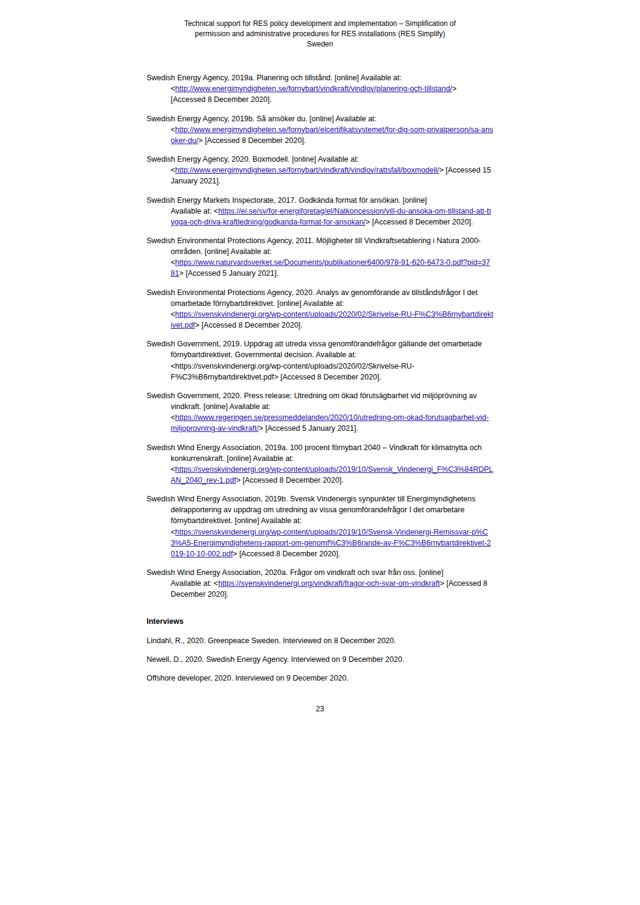Technical support for RES policy development and implementation – Simplification of
permission and administrative procedures for RES installations (RES Simplify)
Sweden
Swedish Energy Agency, 2019a. Planering och tillstånd. [online] Available at: <http://www.energimyndigheten.se/fornybart/vindkraft/vindlov/planering-och-tillstand/> [Accessed 8 December 2020].
Swedish Energy Agency, 2019b. Så ansöker du. [online] Available at: <http://www.energimyndigheten.se/fornybart/elcertifikatsystemet/for-dig-som-privatperson/sa-ansoker-du/> [Accessed 8 December 2020].
Swedish Energy Agency, 2020. Boxmodell. [online] Available at: <http://www.energimyndigheten.se/fornybart/vindkraft/vindlov/rattsfall/boxmodell/> [Accessed 15 January 2021].
Swedish Energy Markets Inspectorate, 2017. Godkända format för ansökan. [online] Available at: <https://ei.se/sv/for-energiforetag/el/Natkoncession/vill-du-ansoka-om-tillstand-att-bygga-och-driva-kraftledning/godkanda-format-for-ansokan/> [Accessed 8 December 2020].
Swedish Environmental Protections Agency, 2011. Möjligheter till Vindkraftsetablering i Natura 2000-områden. [online] Available at: <https://www.naturvardsverket.se/Documents/publikationer6400/978-91-620-6473-0.pdf?pid=3781> [Accessed 5 January 2021].
Swedish Environmental Protections Agency, 2020. Analys av genomförande av tillståndsfrågor I det omarbetade förnybartdirektivet. [online] Available at: <https://svenskvindenergi.org/wp-content/uploads/2020/02/Skrivelse-RU-F%C3%B6rnybartdirektivet.pdf> [Accessed 8 December 2020].
Swedish Government, 2019. Uppdrag att utreda vissa genomförandefrågor gällande det omarbetade förnybartdirektivet. Governmental decision. Available at: <https://svenskvindenergi.org/wp-content/uploads/2020/02/Skrivelse-RU-F%C3%B6rnybartdirektivet.pdf> [Accessed 8 December 2020].
Swedish Government, 2020. Press release: Utredning om ökad förutsägbarhet vid miljöprövning av vindkraft. [online] Available at: <https://www.regeringen.se/pressmeddelanden/2020/10/utredning-om-okad-forutsagbarhet-vid-miljoprovning-av-vindkraft/> [Accessed 5 January 2021].
Swedish Wind Energy Association, 2019a. 100 procent förnybart 2040 – Vindkraft för klimatnytta och konkurrenskraft. [online] Available at: <https://svenskvindenergi.org/wp-content/uploads/2019/10/Svensk_Vindenergi_F%C3%84RDPLAN_2040_rev-1.pdf> [Accessed 8 December 2020].
Swedish Wind Energy Association, 2019b. Svensk Vindenergis synpunkter till Energimyndighetens delrapportering av uppdrag om utredning av vissa genomförandefrågor I det omarbetare förnybartdirektivet. [online] Available at: <https://svenskvindenergi.org/wp-content/uploads/2019/10/Svensk-Vindenergi-Remissvar-p%C3%A5-Energimyndighetens-rapport-om-genomf%C3%B6rande-av-F%C3%B6rnybartdirektivet-2019-10-10-002.pdf> [Accessed 8 December 2020].
Swedish Wind Energy Association, 2020a. Frågor om vindkraft och svar från oss. [online] Available at: <https://svenskvindenergi.org/vindkraft/fragor-och-svar-om-vindkraft> [Accessed 8 December 2020].
Interviews
Lindahl, R., 2020. Greenpeace Sweden. Interviewed on 8 December 2020.
Newell, D., 2020. Swedish Energy Agency. Interviewed on 9 December 2020.
Offshore developer, 2020. Interviewed on 9 December 2020.
23